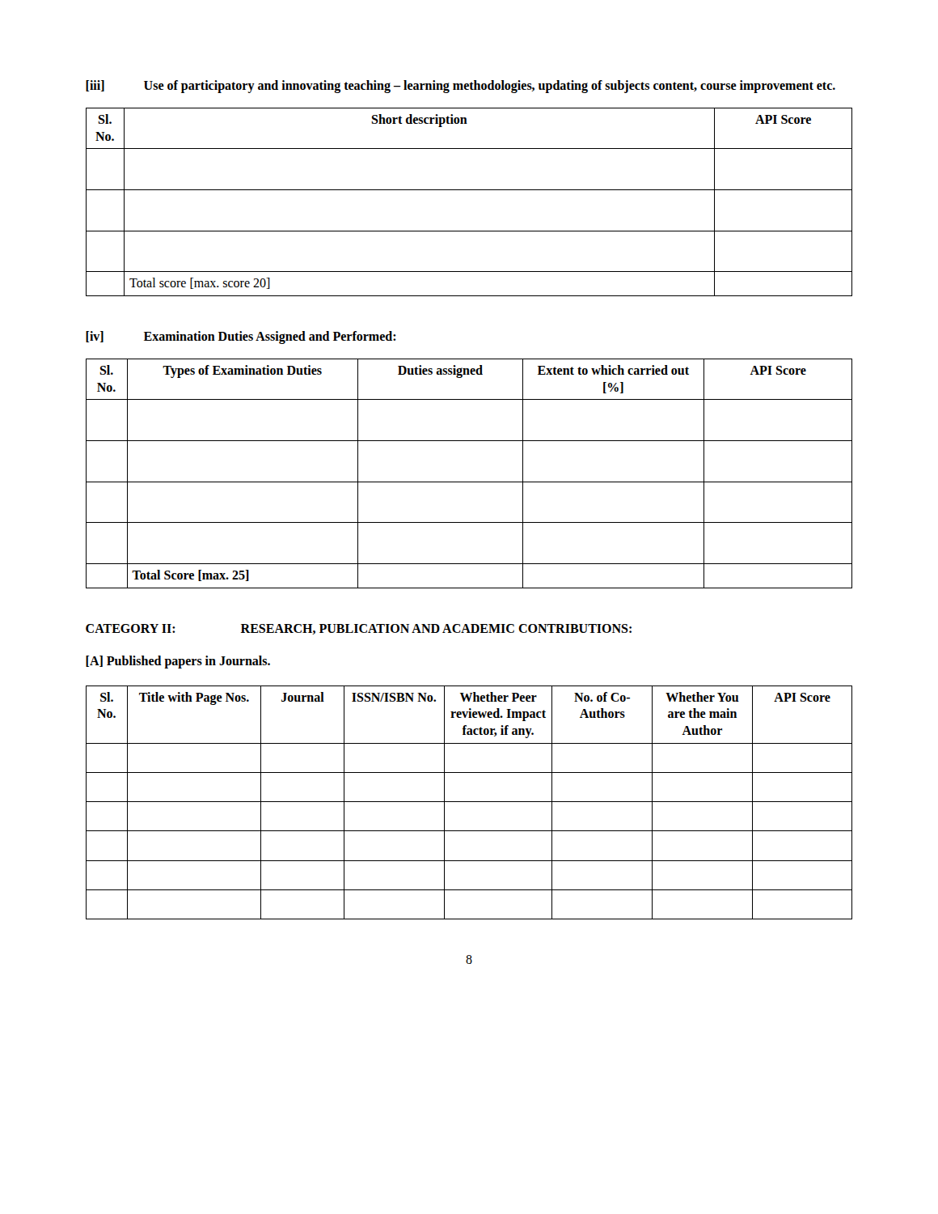[iii] Use of participatory and innovating teaching – learning methodologies, updating of subjects content, course improvement etc.
| Sl. No. | Short description | API Score |
| --- | --- | --- |
| | Total score [max. score 20] | |
[iv] Examination Duties Assigned and Performed:
| Sl. No. | Types of Examination Duties | Duties assigned | Extent to which carried out [%] | API Score |
| --- | --- | --- | --- | --- |
| | Total Score [max. 25] | | | |
CATEGORY II: RESEARCH, PUBLICATION AND ACADEMIC CONTRIBUTIONS:
[A] Published papers in Journals.
| Sl. No. | Title with Page Nos. | Journal | ISSN/ISBN No. | Whether Peer reviewed. Impact factor, if any. | No. of Co-Authors | Whether You are the main Author | API Score |
| --- | --- | --- | --- | --- | --- | --- | --- |
8